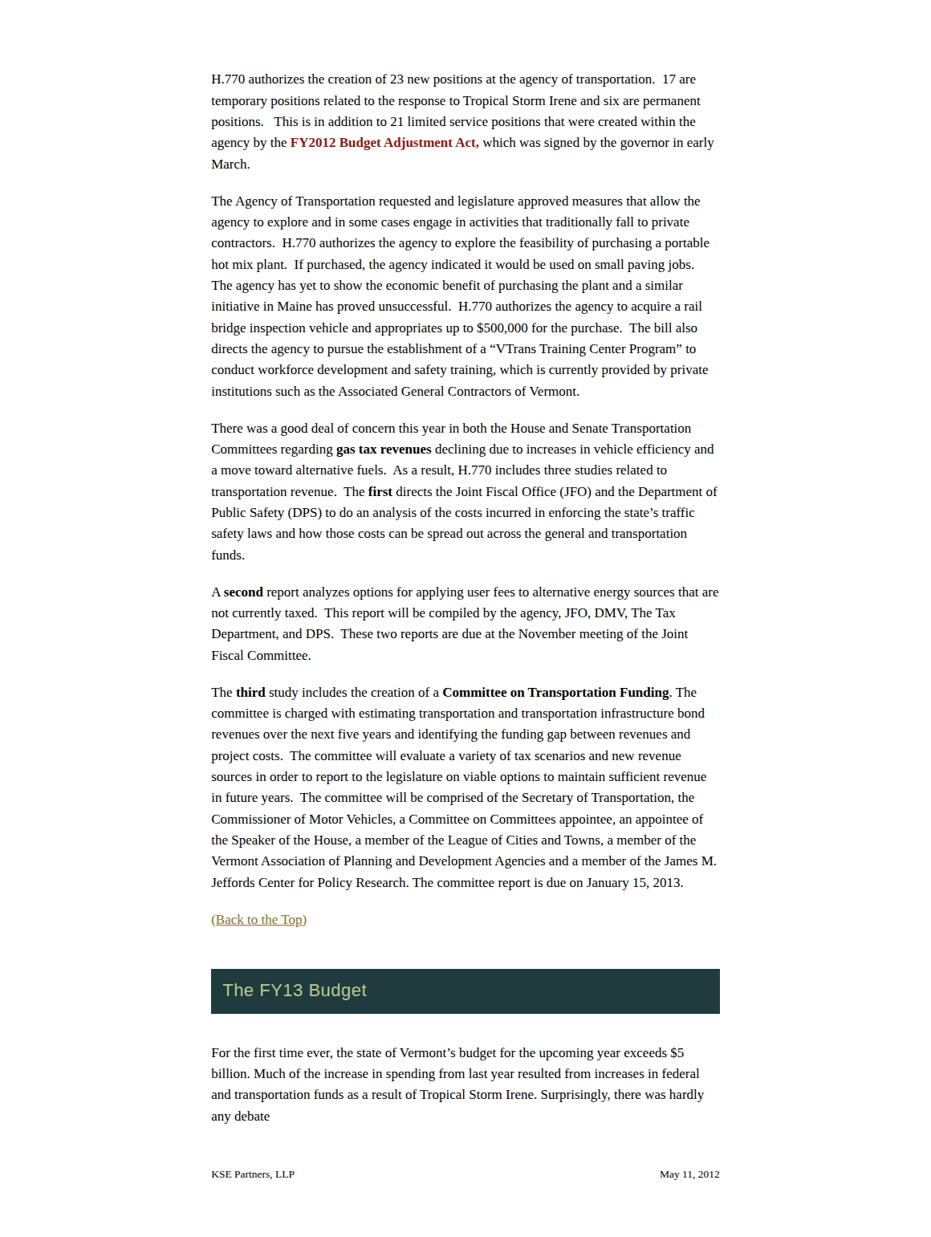H.770 authorizes the creation of 23 new positions at the agency of transportation. 17 are temporary positions related to the response to Tropical Storm Irene and six are permanent positions. This is in addition to 21 limited service positions that were created within the agency by the FY2012 Budget Adjustment Act, which was signed by the governor in early March.
The Agency of Transportation requested and legislature approved measures that allow the agency to explore and in some cases engage in activities that traditionally fall to private contractors. H.770 authorizes the agency to explore the feasibility of purchasing a portable hot mix plant. If purchased, the agency indicated it would be used on small paving jobs. The agency has yet to show the economic benefit of purchasing the plant and a similar initiative in Maine has proved unsuccessful. H.770 authorizes the agency to acquire a rail bridge inspection vehicle and appropriates up to $500,000 for the purchase. The bill also directs the agency to pursue the establishment of a “VTrans Training Center Program” to conduct workforce development and safety training, which is currently provided by private institutions such as the Associated General Contractors of Vermont.
There was a good deal of concern this year in both the House and Senate Transportation Committees regarding gas tax revenues declining due to increases in vehicle efficiency and a move toward alternative fuels. As a result, H.770 includes three studies related to transportation revenue. The first directs the Joint Fiscal Office (JFO) and the Department of Public Safety (DPS) to do an analysis of the costs incurred in enforcing the state’s traffic safety laws and how those costs can be spread out across the general and transportation funds.
A second report analyzes options for applying user fees to alternative energy sources that are not currently taxed. This report will be compiled by the agency, JFO, DMV, The Tax Department, and DPS. These two reports are due at the November meeting of the Joint Fiscal Committee.
The third study includes the creation of a Committee on Transportation Funding. The committee is charged with estimating transportation and transportation infrastructure bond revenues over the next five years and identifying the funding gap between revenues and project costs. The committee will evaluate a variety of tax scenarios and new revenue sources in order to report to the legislature on viable options to maintain sufficient revenue in future years. The committee will be comprised of the Secretary of Transportation, the Commissioner of Motor Vehicles, a Committee on Committees appointee, an appointee of the Speaker of the House, a member of the League of Cities and Towns, a member of the Vermont Association of Planning and Development Agencies and a member of the James M. Jeffords Center for Policy Research. The committee report is due on January 15, 2013.
(Back to the Top)
The FY13 Budget
For the first time ever, the state of Vermont’s budget for the upcoming year exceeds $5 billion. Much of the increase in spending from last year resulted from increases in federal and transportation funds as a result of Tropical Storm Irene. Surprisingly, there was hardly any debate
KSE Partners, LLP May 11, 2012